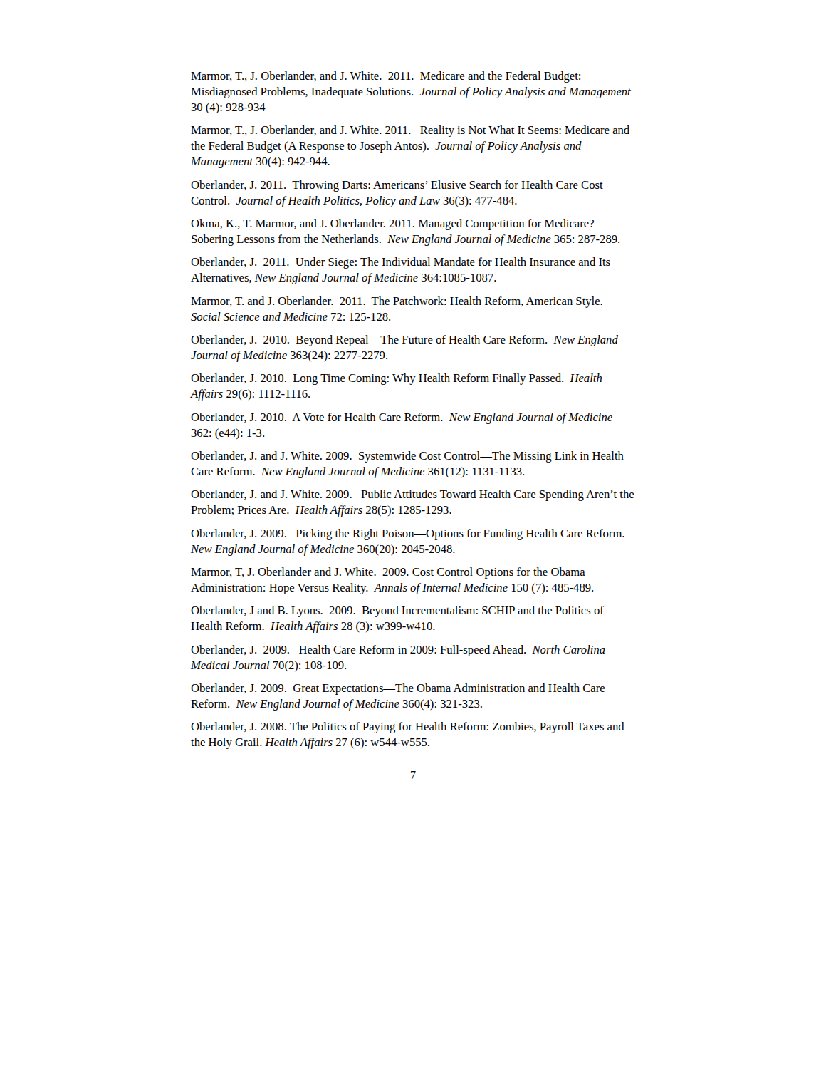Marmor, T., J. Oberlander, and J. White. 2011. Medicare and the Federal Budget: Misdiagnosed Problems, Inadequate Solutions. Journal of Policy Analysis and Management 30 (4): 928-934
Marmor, T., J. Oberlander, and J. White. 2011. Reality is Not What It Seems: Medicare and the Federal Budget (A Response to Joseph Antos). Journal of Policy Analysis and Management 30(4): 942-944.
Oberlander, J. 2011. Throwing Darts: Americans’ Elusive Search for Health Care Cost Control. Journal of Health Politics, Policy and Law 36(3): 477-484.
Okma, K., T. Marmor, and J. Oberlander. 2011. Managed Competition for Medicare? Sobering Lessons from the Netherlands. New England Journal of Medicine 365: 287-289.
Oberlander, J. 2011. Under Siege: The Individual Mandate for Health Insurance and Its Alternatives, New England Journal of Medicine 364:1085-1087.
Marmor, T. and J. Oberlander. 2011. The Patchwork: Health Reform, American Style. Social Science and Medicine 72: 125-128.
Oberlander, J. 2010. Beyond Repeal—The Future of Health Care Reform. New England Journal of Medicine 363(24): 2277-2279.
Oberlander, J. 2010. Long Time Coming: Why Health Reform Finally Passed. Health Affairs 29(6): 1112-1116.
Oberlander, J. 2010. A Vote for Health Care Reform. New England Journal of Medicine 362: (e44): 1-3.
Oberlander, J. and J. White. 2009. Systemwide Cost Control—The Missing Link in Health Care Reform. New England Journal of Medicine 361(12): 1131-1133.
Oberlander, J. and J. White. 2009. Public Attitudes Toward Health Care Spending Aren’t the Problem; Prices Are. Health Affairs 28(5): 1285-1293.
Oberlander, J. 2009. Picking the Right Poison—Options for Funding Health Care Reform. New England Journal of Medicine 360(20): 2045-2048.
Marmor, T, J. Oberlander and J. White. 2009. Cost Control Options for the Obama Administration: Hope Versus Reality. Annals of Internal Medicine 150 (7): 485-489.
Oberlander, J and B. Lyons. 2009. Beyond Incrementalism: SCHIP and the Politics of Health Reform. Health Affairs 28 (3): w399-w410.
Oberlander, J. 2009. Health Care Reform in 2009: Full-speed Ahead. North Carolina Medical Journal 70(2): 108-109.
Oberlander, J. 2009. Great Expectations—The Obama Administration and Health Care Reform. New England Journal of Medicine 360(4): 321-323.
Oberlander, J. 2008. The Politics of Paying for Health Reform: Zombies, Payroll Taxes and the Holy Grail. Health Affairs 27 (6): w544-w555.
7